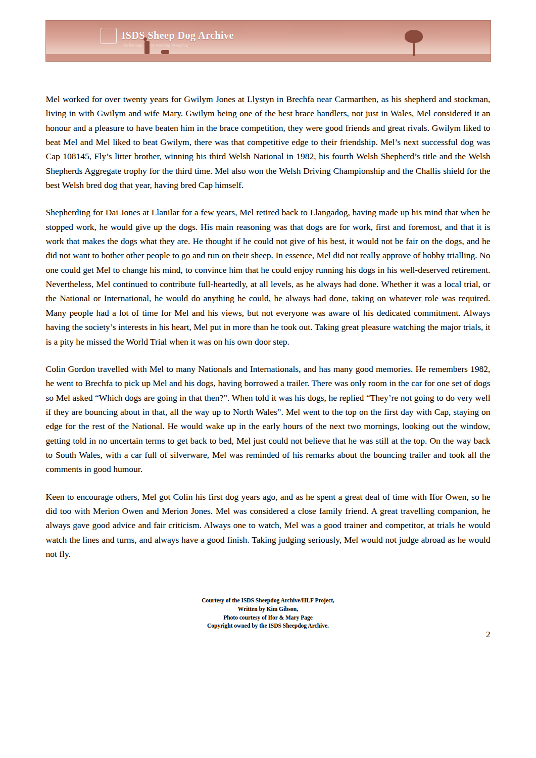ISDS Sheep Dog Archive
the heritage of the working sheepdog
Mel worked for over twenty years for Gwilym Jones at Llystyn in Brechfa near Carmarthen, as his shepherd and stockman, living in with Gwilym and wife Mary. Gwilym being one of the best brace handlers, not just in Wales, Mel considered it an honour and a pleasure to have beaten him in the brace competition, they were good friends and great rivals. Gwilym liked to beat Mel and Mel liked to beat Gwilym, there was that competitive edge to their friendship. Mel’s next successful dog was Cap 108145, Fly’s litter brother, winning his third Welsh National in 1982, his fourth Welsh Shepherd’s title and the Welsh Shepherds Aggregate trophy for the third time. Mel also won the Welsh Driving Championship and the Challis shield for the best Welsh bred dog that year, having bred Cap himself.
Shepherding for Dai Jones at Llanilar for a few years, Mel retired back to Llangadog, having made up his mind that when he stopped work, he would give up the dogs. His main reasoning was that dogs are for work, first and foremost, and that it is work that makes the dogs what they are. He thought if he could not give of his best, it would not be fair on the dogs, and he did not want to bother other people to go and run on their sheep. In essence, Mel did not really approve of hobby trialling. No one could get Mel to change his mind, to convince him that he could enjoy running his dogs in his well-deserved retirement. Nevertheless, Mel continued to contribute full-heartedly, at all levels, as he always had done. Whether it was a local trial, or the National or International, he would do anything he could, he always had done, taking on whatever role was required. Many people had a lot of time for Mel and his views, but not everyone was aware of his dedicated commitment. Always having the society’s interests in his heart, Mel put in more than he took out. Taking great pleasure watching the major trials, it is a pity he missed the World Trial when it was on his own door step.
Colin Gordon travelled with Mel to many Nationals and Internationals, and has many good memories. He remembers 1982, he went to Brechfa to pick up Mel and his dogs, having borrowed a trailer. There was only room in the car for one set of dogs so Mel asked “Which dogs are going in that then?”. When told it was his dogs, he replied “They’re not going to do very well if they are bouncing about in that, all the way up to North Wales”. Mel went to the top on the first day with Cap, staying on edge for the rest of the National. He would wake up in the early hours of the next two mornings, looking out the window, getting told in no uncertain terms to get back to bed, Mel just could not believe that he was still at the top. On the way back to South Wales, with a car full of silverware, Mel was reminded of his remarks about the bouncing trailer and took all the comments in good humour.
Keen to encourage others, Mel got Colin his first dog years ago, and as he spent a great deal of time with Ifor Owen, so he did too with Merion Owen and Merion Jones. Mel was considered a close family friend. A great travelling companion, he always gave good advice and fair criticism. Always one to watch, Mel was a good trainer and competitor, at trials he would watch the lines and turns, and always have a good finish. Taking judging seriously, Mel would not judge abroad as he would not fly.
Courtesy of the ISDS Sheepdog Archive/HLF Project,
Written by Kim Gibson,
Photo courtesy of Ifor & Mary Page
Copyright owned by the ISDS Sheepdog Archive. 2